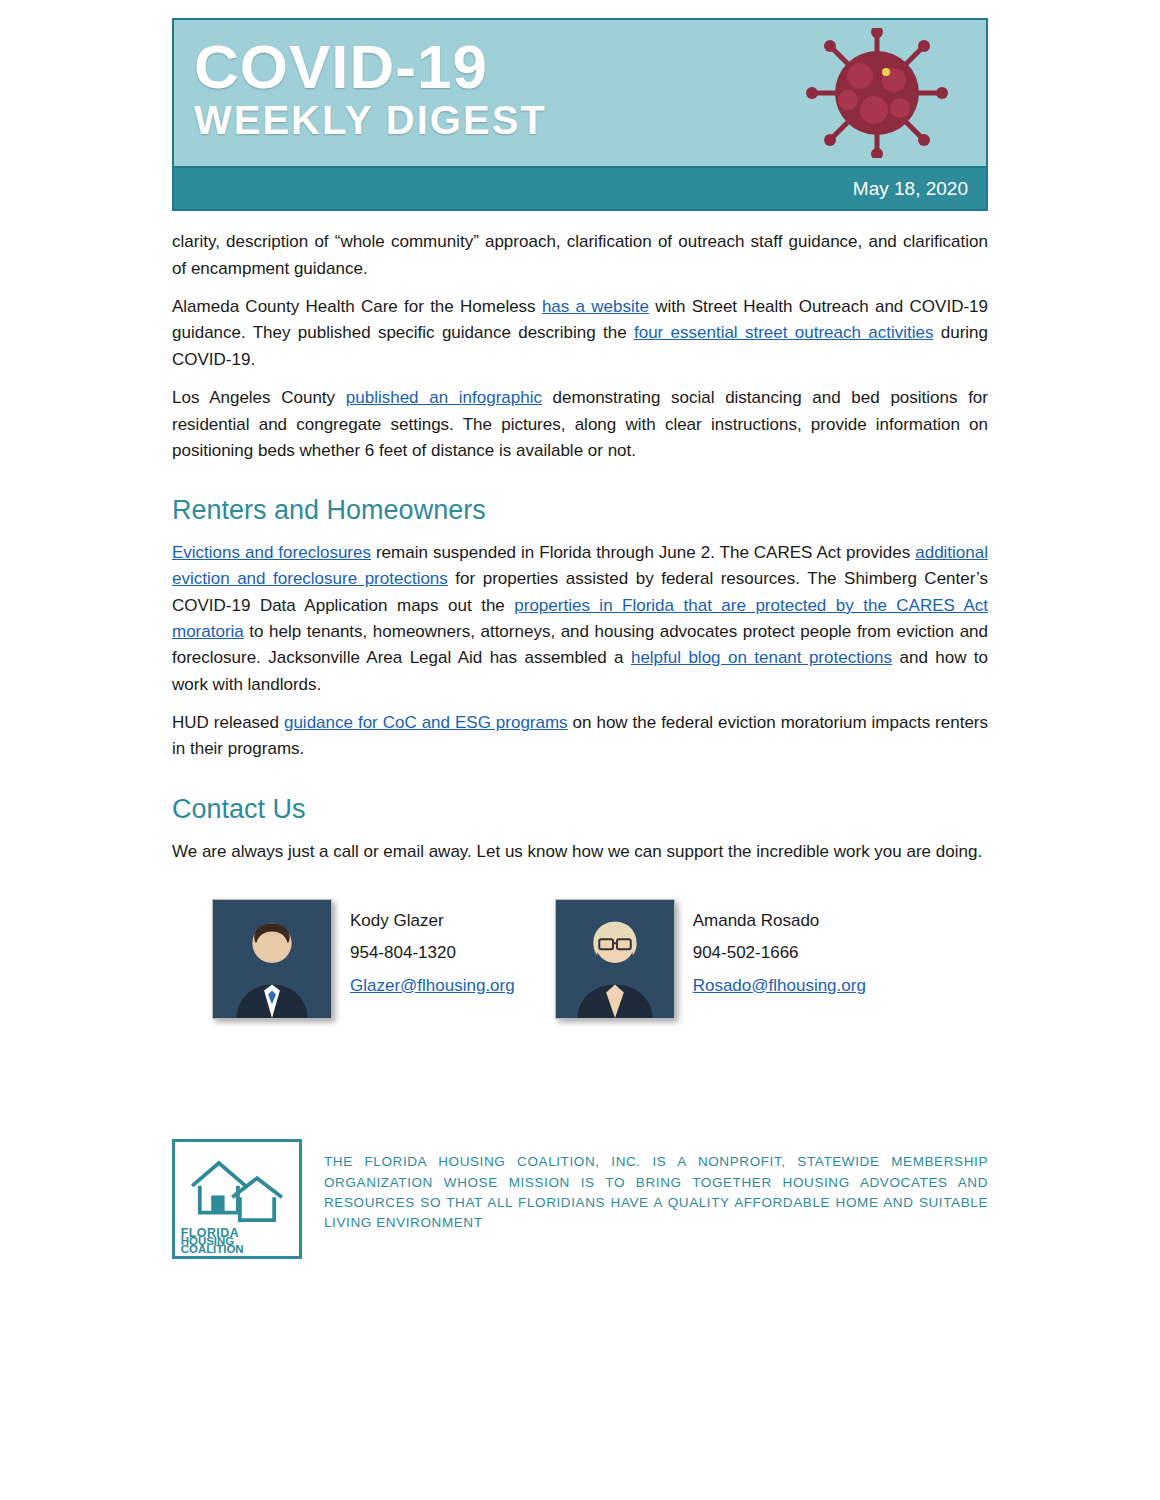COVID-19 WEEKLY DIGEST
May 18, 2020
clarity, description of “whole community” approach, clarification of outreach staff guidance, and clarification of encampment guidance.
Alameda County Health Care for the Homeless has a website with Street Health Outreach and COVID-19 guidance. They published specific guidance describing the four essential street outreach activities during COVID-19.
Los Angeles County published an infographic demonstrating social distancing and bed positions for residential and congregate settings. The pictures, along with clear instructions, provide information on positioning beds whether 6 feet of distance is available or not.
Renters and Homeowners
Evictions and foreclosures remain suspended in Florida through June 2. The CARES Act provides additional eviction and foreclosure protections for properties assisted by federal resources. The Shimberg Center’s COVID-19 Data Application maps out the properties in Florida that are protected by the CARES Act moratoria to help tenants, homeowners, attorneys, and housing advocates protect people from eviction and foreclosure. Jacksonville Area Legal Aid has assembled a helpful blog on tenant protections and how to work with landlords.
HUD released guidance for CoC and ESG programs on how the federal eviction moratorium impacts renters in their programs.
Contact Us
We are always just a call or email away. Let us know how we can support the incredible work you are doing.
Kody Glazer 954-804-1320
Glazer@flhousing.org
Amanda Rosado 904-502-1666
Rosado@flhousing.org
FLORIDA HOUSING COALITION
The Florida Housing Coalition, Inc. is a nonprofit, statewide membership organization whose mission is to bring together housing advocates and resources so that all Floridians have a quality affordable home and suitable living environment